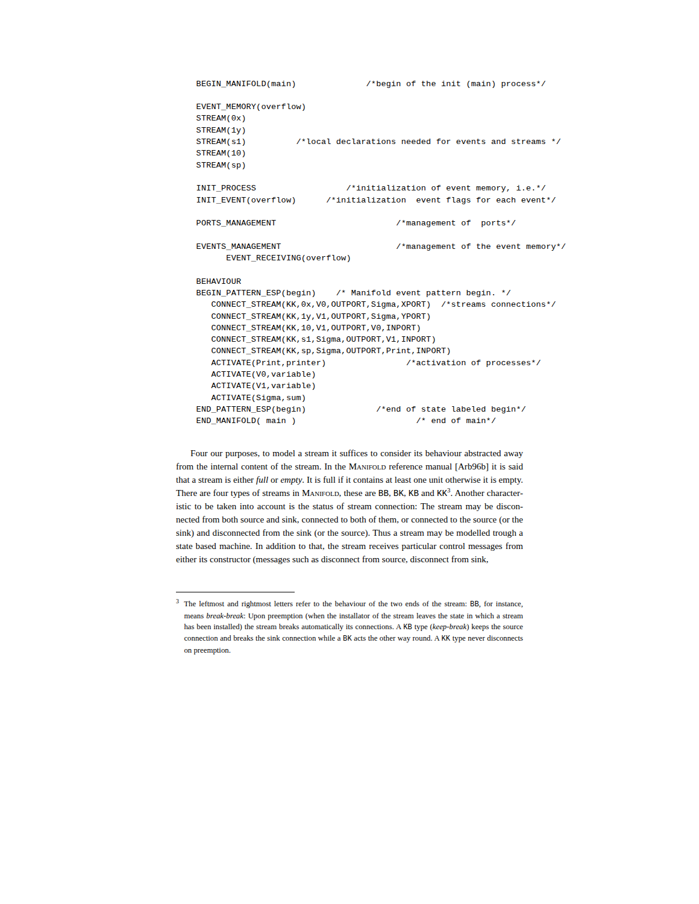BEGIN_MANIFOLD(main)              /*begin of the init (main) process*/

EVENT_MEMORY(overflow)
STREAM(0x)
STREAM(1y)
STREAM(s1)          /*local declarations needed for events and streams */
STREAM(10)
STREAM(sp)

INIT_PROCESS                  /*initialization of event memory, i.e.*/
INIT_EVENT(overflow)      /*initialization  event flags for each event*/

PORTS_MANAGEMENT                        /*management of  ports*/

EVENTS_MANAGEMENT                       /*management of the event memory*/
      EVENT_RECEIVING(overflow)

BEHAVIOUR
BEGIN_PATTERN_ESP(begin)    /* Manifold event pattern begin. */
   CONNECT_STREAM(KK,0x,V0,OUTPORT,Sigma,XPORT)  /*streams connections*/
   CONNECT_STREAM(KK,1y,V1,OUTPORT,Sigma,YPORT)
   CONNECT_STREAM(KK,10,V1,OUTPORT,V0,INPORT)
   CONNECT_STREAM(KK,s1,Sigma,OUTPORT,V1,INPORT)
   CONNECT_STREAM(KK,sp,Sigma,OUTPORT,Print,INPORT)
   ACTIVATE(Print,printer)                /*activation of processes*/
   ACTIVATE(V0,variable)
   ACTIVATE(V1,variable)
   ACTIVATE(Sigma,sum)
END_PATTERN_ESP(begin)              /*end of state labeled begin*/
END_MANIFOLD( main )                        /* end of main*/
Four our purposes, to model a stream it suffices to consider its behaviour abstracted away from the internal content of the stream. In the Manifold reference manual [Arb96b] it is said that a stream is either full or empty. It is full if it contains at least one unit otherwise it is empty. There are four types of streams in Manifold, these are BB, BK, KB and KK3. Another characteristic to be taken into account is the status of stream connection: The stream may be disconnected from both source and sink, connected to both of them, or connected to the source (or the sink) and disconnected from the sink (or the source). Thus a stream may be modelled trough a state based machine. In addition to that, the stream receives particular control messages from either its constructor (messages such as disconnect from source, disconnect from sink,
3 The leftmost and rightmost letters refer to the behaviour of the two ends of the stream: BB, for instance, means break-break: Upon preemption (when the installator of the stream leaves the state in which a stream has been installed) the stream breaks automatically its connections. A KB type (keep-break) keeps the source connection and breaks the sink connection while a BK acts the other way round. A KK type never disconnects on preemption.